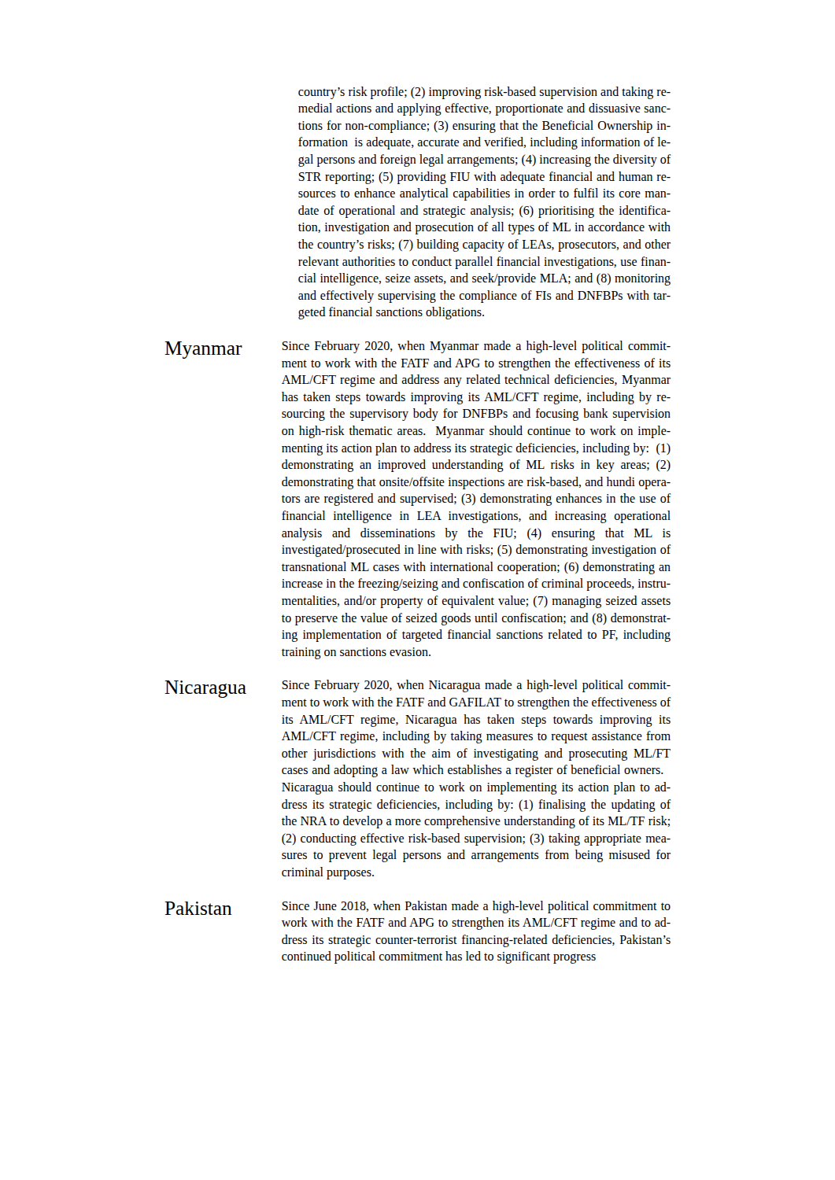country’s risk profile; (2) improving risk-based supervision and taking remedial actions and applying effective, proportionate and dissuasive sanctions for non-compliance; (3) ensuring that the Beneficial Ownership information is adequate, accurate and verified, including information of legal persons and foreign legal arrangements; (4) increasing the diversity of STR reporting; (5) providing FIU with adequate financial and human resources to enhance analytical capabilities in order to fulfil its core mandate of operational and strategic analysis; (6) prioritising the identification, investigation and prosecution of all types of ML in accordance with the country’s risks; (7) building capacity of LEAs, prosecutors, and other relevant authorities to conduct parallel financial investigations, use financial intelligence, seize assets, and seek/provide MLA; and (8) monitoring and effectively supervising the compliance of FIs and DNFBPs with targeted financial sanctions obligations.
| Myanmar | Since February 2020, when Myanmar made a high-level political commitment to work with the FATF and APG to strengthen the effectiveness of its AML/CFT regime and address any related technical deficiencies, Myanmar has taken steps towards improving its AML/CFT regime, including by resourcing the supervisory body for DNFBPs and focusing bank supervision on high-risk thematic areas. Myanmar should continue to work on implementing its action plan to address its strategic deficiencies, including by: (1) demonstrating an improved understanding of ML risks in key areas; (2) demonstrating that onsite/offsite inspections are risk-based, and hundi operators are registered and supervised; (3) demonstrating enhances in the use of financial intelligence in LEA investigations, and increasing operational analysis and disseminations by the FIU; (4) ensuring that ML is investigated/prosecuted in line with risks; (5) demonstrating investigation of transnational ML cases with international cooperation; (6) demonstrating an increase in the freezing/seizing and confiscation of criminal proceeds, instrumentalities, and/or property of equivalent value; (7) managing seized assets to preserve the value of seized goods until confiscation; and (8) demonstrating implementation of targeted financial sanctions related to PF, including training on sanctions evasion. |
| Nicaragua | Since February 2020, when Nicaragua made a high-level political commitment to work with the FATF and GAFILAT to strengthen the effectiveness of its AML/CFT regime, Nicaragua has taken steps towards improving its AML/CFT regime, including by taking measures to request assistance from other jurisdictions with the aim of investigating and prosecuting ML/FT cases and adopting a law which establishes a register of beneficial owners. Nicaragua should continue to work on implementing its action plan to address its strategic deficiencies, including by: (1) finalising the updating of the NRA to develop a more comprehensive understanding of its ML/TF risk; (2) conducting effective risk-based supervision; (3) taking appropriate measures to prevent legal persons and arrangements from being misused for criminal purposes. |
| Pakistan | Since June 2018, when Pakistan made a high-level political commitment to work with the FATF and APG to strengthen its AML/CFT regime and to address its strategic counter-terrorist financing-related deficiencies, Pakistan’s continued political commitment has led to significant progress |